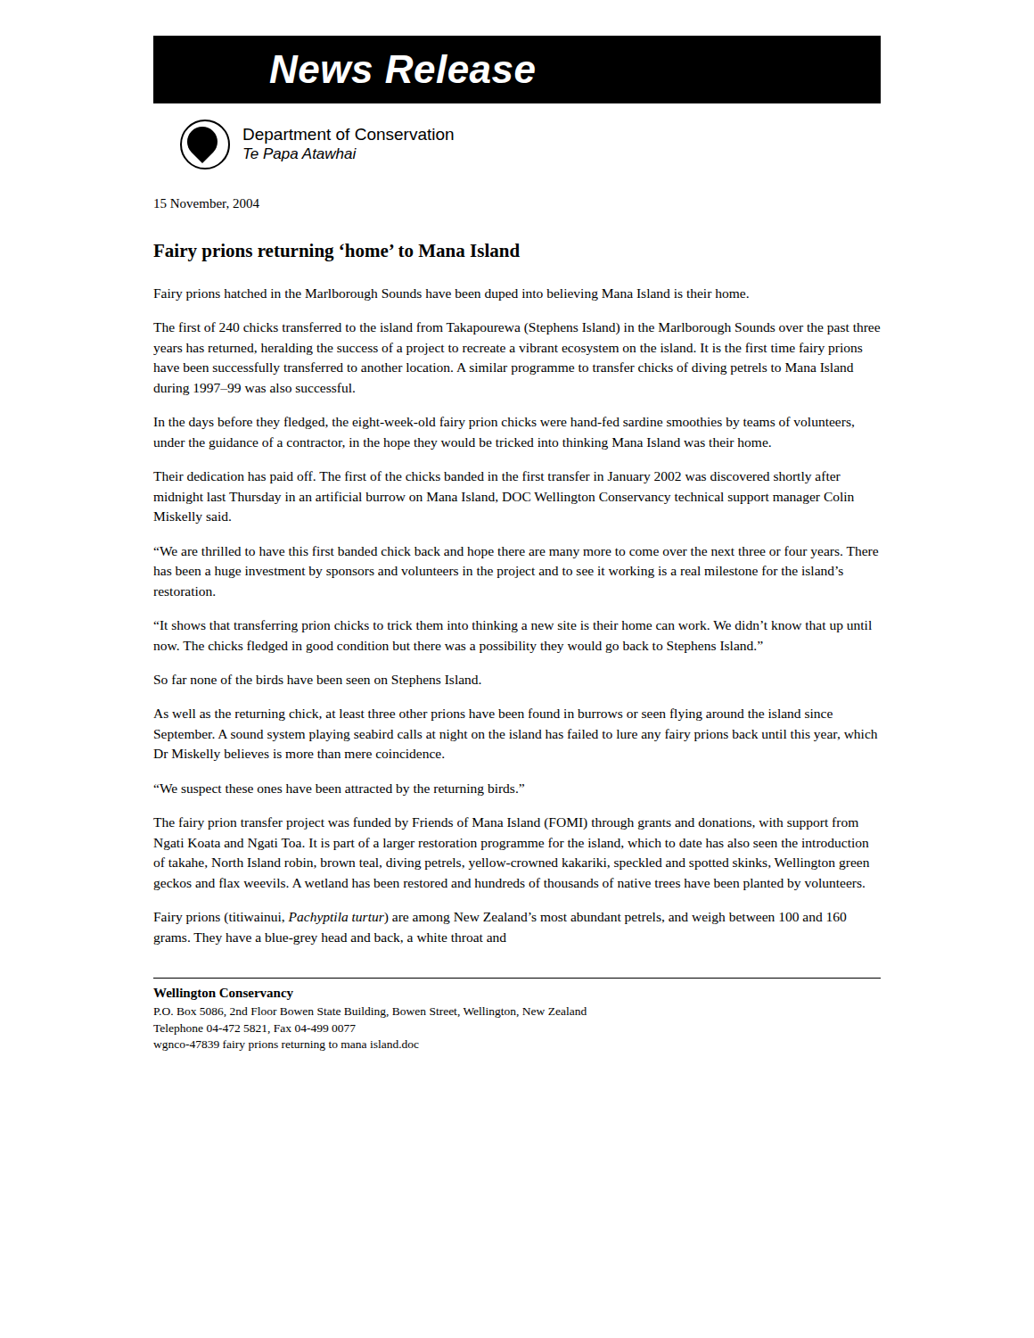News Release
Department of Conservation
Te Papa Atawhai
15 November, 2004
Fairy prions returning ‘home’ to Mana Island
Fairy prions hatched in the Marlborough Sounds have been duped into believing Mana Island is their home.
The first of 240 chicks transferred to the island from Takapourewa (Stephens Island) in the Marlborough Sounds over the past three years has returned, heralding the success of a project to recreate a vibrant ecosystem on the island. It is the first time fairy prions have been successfully transferred to another location. A similar programme to transfer chicks of diving petrels to Mana Island during 1997–99 was also successful.
In the days before they fledged, the eight-week-old fairy prion chicks were hand-fed sardine smoothies by teams of volunteers, under the guidance of a contractor, in the hope they would be tricked into thinking Mana Island was their home.
Their dedication has paid off. The first of the chicks banded in the first transfer in January 2002 was discovered shortly after midnight last Thursday in an artificial burrow on Mana Island, DOC Wellington Conservancy technical support manager Colin Miskelly said.
“We are thrilled to have this first banded chick back and hope there are many more to come over the next three or four years. There has been a huge investment by sponsors and volunteers in the project and to see it working is a real milestone for the island’s restoration.
“It shows that transferring prion chicks to trick them into thinking a new site is their home can work. We didn’t know that up until now. The chicks fledged in good condition but there was a possibility they would go back to Stephens Island.”
So far none of the birds have been seen on Stephens Island.
As well as the returning chick, at least three other prions have been found in burrows or seen flying around the island since September. A sound system playing seabird calls at night on the island has failed to lure any fairy prions back until this year, which Dr Miskelly believes is more than mere coincidence.
“We suspect these ones have been attracted by the returning birds.”
The fairy prion transfer project was funded by Friends of Mana Island (FOMI) through grants and donations, with support from Ngati Koata and Ngati Toa. It is part of a larger restoration programme for the island, which to date has also seen the introduction of takahe, North Island robin, brown teal, diving petrels, yellow-crowned kakariki, speckled and spotted skinks, Wellington green geckos and flax weevils. A wetland has been restored and hundreds of thousands of native trees have been planted by volunteers.
Fairy prions (titiwainui, Pachyptila turtur) are among New Zealand’s most abundant petrels, and weigh between 100 and 160 grams. They have a blue-grey head and back, a white throat and
Wellington Conservancy
P.O. Box 5086, 2nd Floor Bowen State Building, Bowen Street, Wellington, New Zealand
Telephone 04-472 5821, Fax 04-499 0077
wgnco-47839 fairy prions returning to mana island.doc